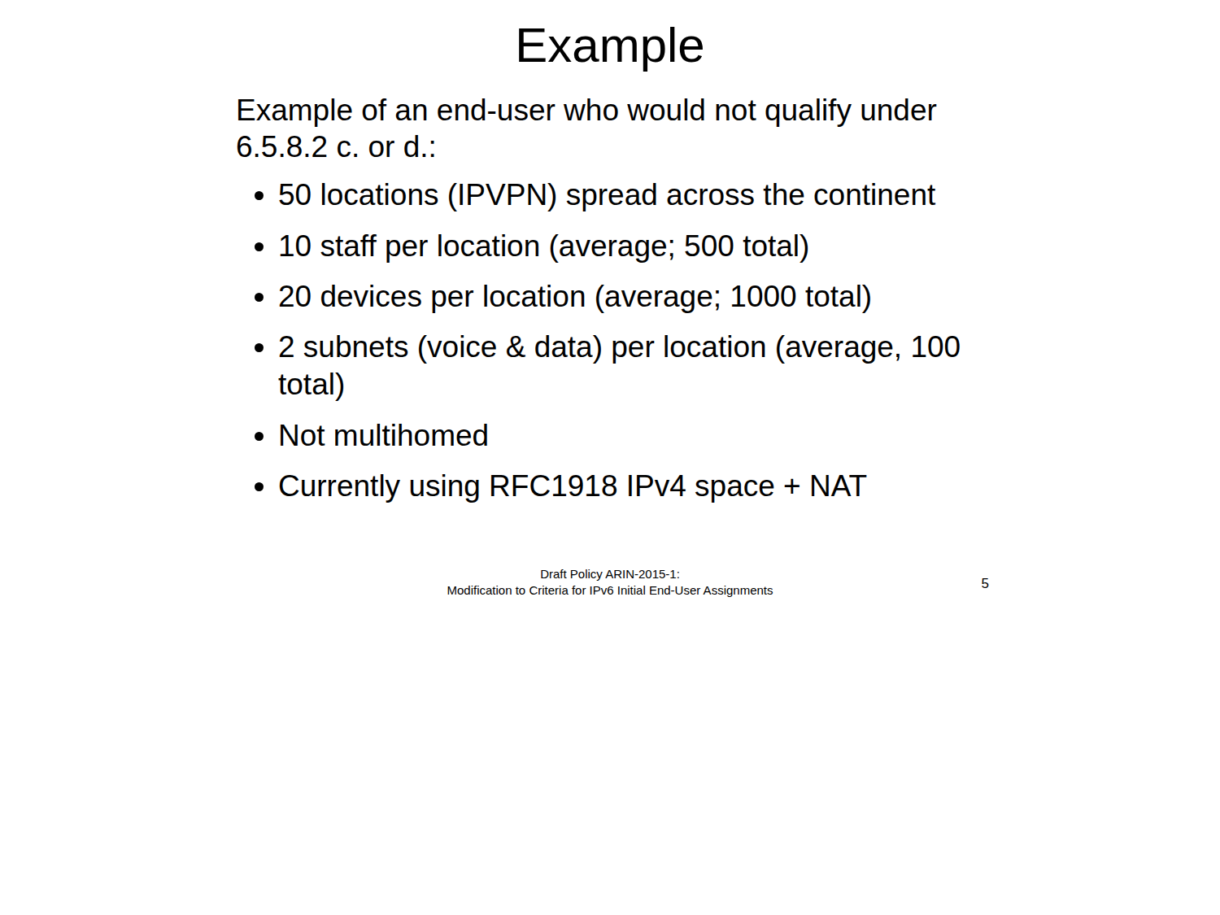Example
Example of an end-user who would not qualify under 6.5.8.2 c. or d.:
50 locations (IPVPN) spread across the continent
10 staff per location (average; 500 total)
20 devices per location (average; 1000 total)
2 subnets (voice & data) per location (average, 100 total)
Not multihomed
Currently using RFC1918 IPv4 space + NAT
Draft Policy ARIN-2015-1:
Modification to Criteria for IPv6 Initial End-User Assignments
5